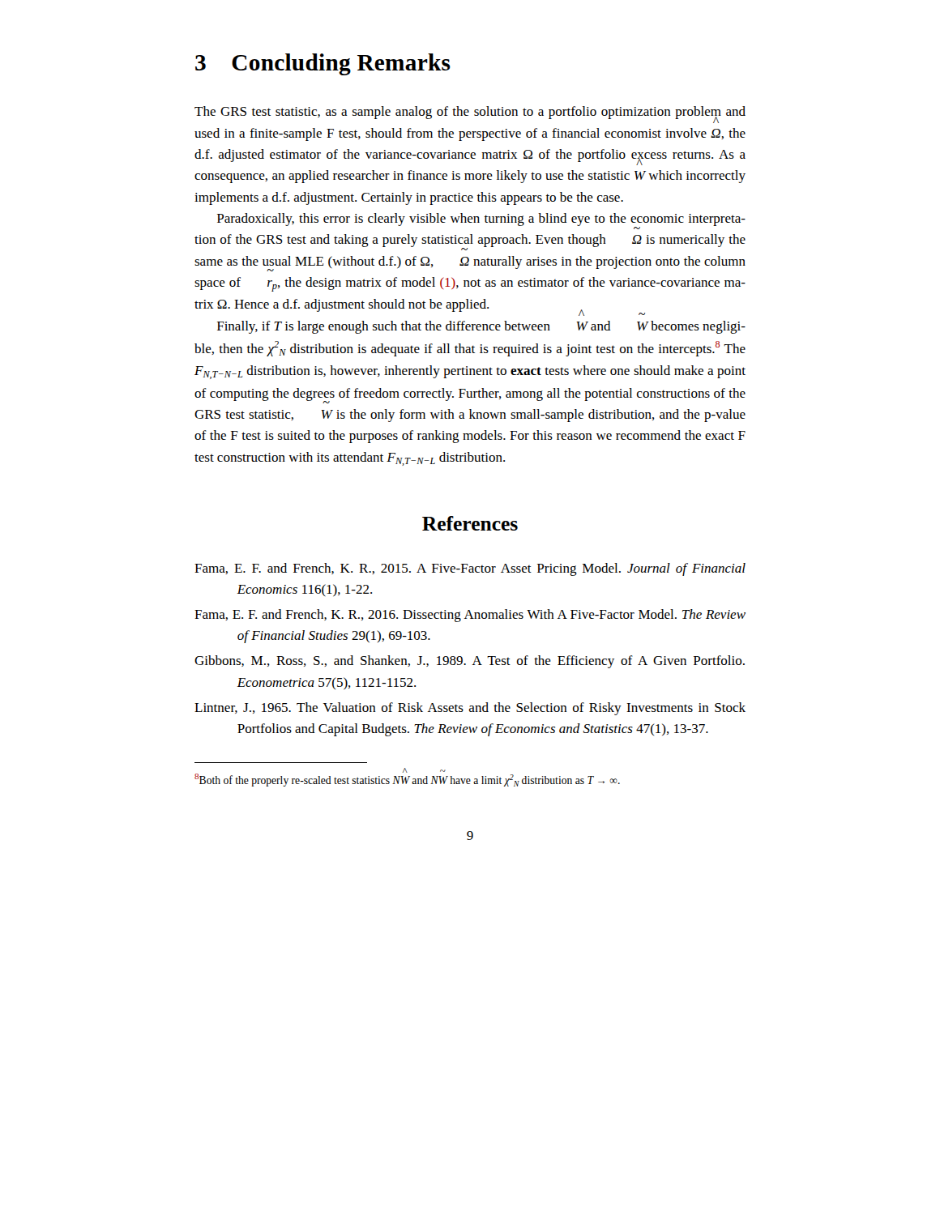3 Concluding Remarks
The GRS test statistic, as a sample analog of the solution to a portfolio optimization problem and used in a finite-sample F test, should from the perspective of a financial economist involve ^Ω, the d.f. adjusted estimator of the variance-covariance matrix Ω of the portfolio excess returns. As a consequence, an applied researcher in finance is more likely to use the statistic ^W which incorrectly implements a d.f. adjustment. Certainly in practice this appears to be the case.
Paradoxically, this error is clearly visible when turning a blind eye to the economic interpretation of the GRS test and taking a purely statistical approach. Even though ~Ω is numerically the same as the usual MLE (without d.f.) of Ω, ~Ω naturally arises in the projection onto the column space of ~r p, the design matrix of model (1), not as an estimator of the variance-covariance matrix Ω. Hence a d.f. adjustment should not be applied.
Finally, if T is large enough such that the difference between ^W and ~W becomes negligible, then the χ2 N distribution is adequate if all that is required is a joint test on the intercepts.8 The FN,T−N−L distribution is, however, inherently pertinent to exact tests where one should make a point of computing the degrees of freedom correctly. Further, among all the potential constructions of the GRS test statistic, ~W is the only form with a known small-sample distribution, and the p-value of the F test is suited to the purposes of ranking models. For this reason we recommend the exact F test construction with its attendant FN,T−N−L distribution.
References
Fama, E. F. and French, K. R., 2015. A Five-Factor Asset Pricing Model. Journal of Financial Economics 116(1), 1-22.
Fama, E. F. and French, K. R., 2016. Dissecting Anomalies With A Five-Factor Model. The Review of Financial Studies 29(1), 69-103.
Gibbons, M., Ross, S., and Shanken, J., 1989. A Test of the Efficiency of A Given Portfolio. Econometrica 57(5), 1121-1152.
Lintner, J., 1965. The Valuation of Risk Assets and the Selection of Risky Investments in Stock Portfolios and Capital Budgets. The Review of Economics and Statistics 47(1), 13-37.
8 Both of the properly re-scaled test statistics N^W and N~W have a limit χ2 N distribution as T → ∞.
9